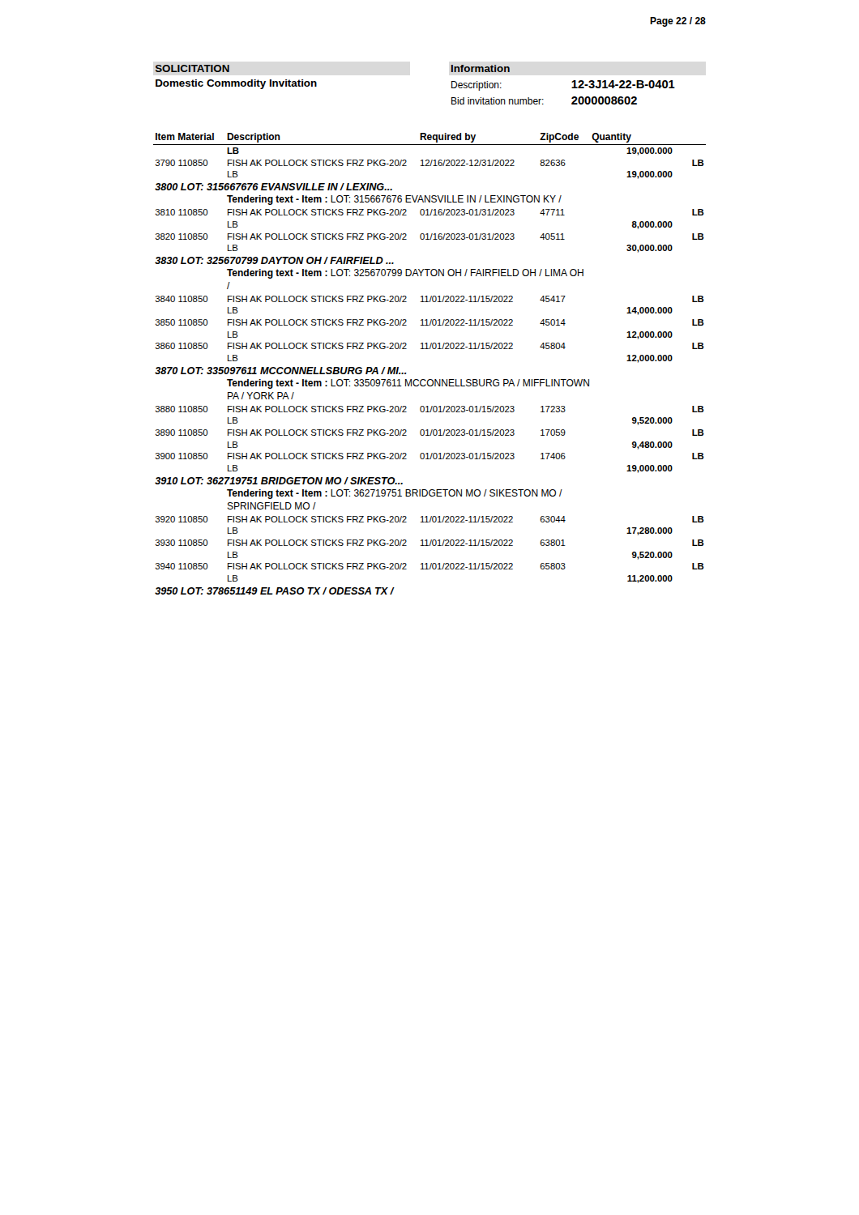Page 22 / 28
SOLICITATION
Domestic Commodity Invitation
Information
Description: 12-3J14-22-B-0401
Bid invitation number: 2000008602
| Item Material | Description | Required by | ZipCode | Quantity | |
| --- | --- | --- | --- | --- | --- |
| | LB | | | 19,000.000 | |
| 3790 110850 | FISH AK POLLOCK STICKS FRZ PKG-20/2 LB | 12/16/2022-12/31/2022 | 82636 | 19,000.000 | LB |
| 3800 LOT: 315667676 EVANSVILLE IN / LEXING... |
| | Tendering text - Item : LOT: 315667676 EVANSVILLE IN / LEXINGTON KY / |
| 3810 110850 | FISH AK POLLOCK STICKS FRZ PKG-20/2 LB | 01/16/2023-01/31/2023 | 47711 | 8,000.000 | LB |
| 3820 110850 | FISH AK POLLOCK STICKS FRZ PKG-20/2 LB | 01/16/2023-01/31/2023 | 40511 | 30,000.000 | LB |
| 3830 LOT: 325670799 DAYTON OH / FAIRFIELD ... |
| | Tendering text - Item : LOT: 325670799 DAYTON OH / FAIRFIELD OH / LIMA OH / |
| 3840 110850 | FISH AK POLLOCK STICKS FRZ PKG-20/2 LB | 11/01/2022-11/15/2022 | 45417 | 14,000.000 | LB |
| 3850 110850 | FISH AK POLLOCK STICKS FRZ PKG-20/2 LB | 11/01/2022-11/15/2022 | 45014 | 12,000.000 | LB |
| 3860 110850 | FISH AK POLLOCK STICKS FRZ PKG-20/2 LB | 11/01/2022-11/15/2022 | 45804 | 12,000.000 | LB |
| 3870 LOT: 335097611 MCCONNELLSBURG PA / MI... |
| | Tendering text - Item : LOT: 335097611 MCCONNELLSBURG PA / MIFFLINTOWN PA / YORK PA / |
| 3880 110850 | FISH AK POLLOCK STICKS FRZ PKG-20/2 LB | 01/01/2023-01/15/2023 | 17233 | 9,520.000 | LB |
| 3890 110850 | FISH AK POLLOCK STICKS FRZ PKG-20/2 LB | 01/01/2023-01/15/2023 | 17059 | 9,480.000 | LB |
| 3900 110850 | FISH AK POLLOCK STICKS FRZ PKG-20/2 LB | 01/01/2023-01/15/2023 | 17406 | 19,000.000 | LB |
| 3910 LOT: 362719751 BRIDGETON MO / SIKESTO... |
| | Tendering text - Item : LOT: 362719751 BRIDGETON MO / SIKESTON MO / SPRINGFIELD MO / |
| 3920 110850 | FISH AK POLLOCK STICKS FRZ PKG-20/2 LB | 11/01/2022-11/15/2022 | 63044 | 17,280.000 | LB |
| 3930 110850 | FISH AK POLLOCK STICKS FRZ PKG-20/2 LB | 11/01/2022-11/15/2022 | 63801 | 9,520.000 | LB |
| 3940 110850 | FISH AK POLLOCK STICKS FRZ PKG-20/2 LB | 11/01/2022-11/15/2022 | 65803 | 11,200.000 | LB |
| 3950 LOT: 378651149 EL PASO TX / ODESSA TX / |